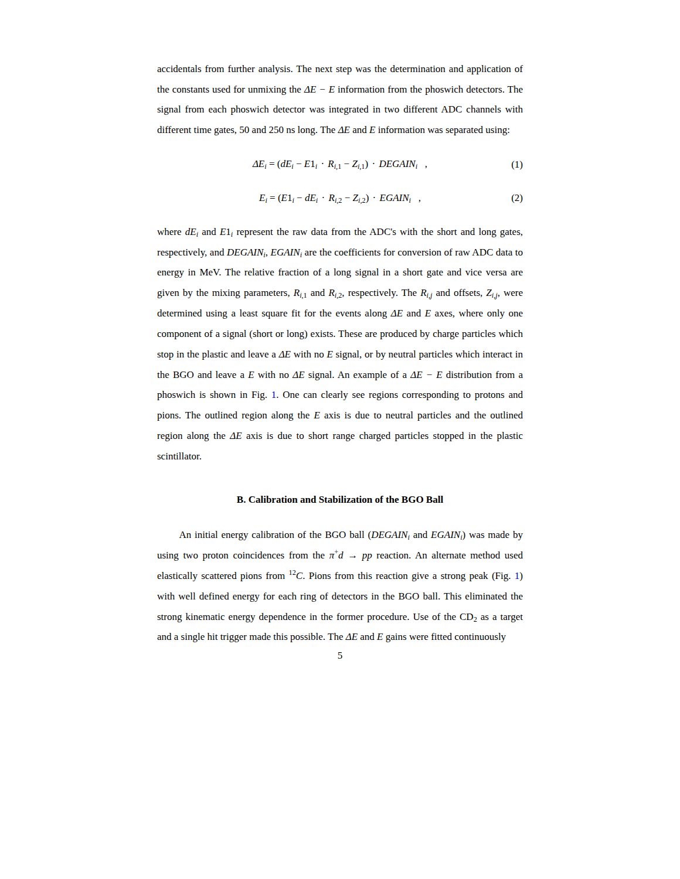accidentals from further analysis. The next step was the determination and application of the constants used for unmixing the ΔE − E information from the phoswich detectors. The signal from each phoswich detector was integrated in two different ADC channels with different time gates, 50 and 250 ns long. The ΔE and E information was separated using:
ΔEi = (dEi − E1i · Ri,1 − Zi,1) · DEGAINi , (1)
Ei = (E1i − dEi · Ri,2 − Zi,2) · EGAINi , (2)
where dEi and E1i represent the raw data from the ADC's with the short and long gates, respectively, and DEGAINi, EGAINi are the coefficients for conversion of raw ADC data to energy in MeV. The relative fraction of a long signal in a short gate and vice versa are given by the mixing parameters, Ri,1 and Ri,2, respectively. The Ri,j and offsets, Zi,j, were determined using a least square fit for the events along ΔE and E axes, where only one component of a signal (short or long) exists. These are produced by charge particles which stop in the plastic and leave a ΔE with no E signal, or by neutral particles which interact in the BGO and leave a E with no ΔE signal. An example of a ΔE − E distribution from a phoswich is shown in Fig. 1. One can clearly see regions corresponding to protons and pions. The outlined region along the E axis is due to neutral particles and the outlined region along the ΔE axis is due to short range charged particles stopped in the plastic scintillator.
B. Calibration and Stabilization of the BGO Ball
An initial energy calibration of the BGO ball (DEGAINi and EGAINi) was made by using two proton coincidences from the π+d → pp reaction. An alternate method used elastically scattered pions from 12C. Pions from this reaction give a strong peak (Fig. 1) with well defined energy for each ring of detectors in the BGO ball. This eliminated the strong kinematic energy dependence in the former procedure. Use of the CD2 as a target and a single hit trigger made this possible. The ΔE and E gains were fitted continuously
5